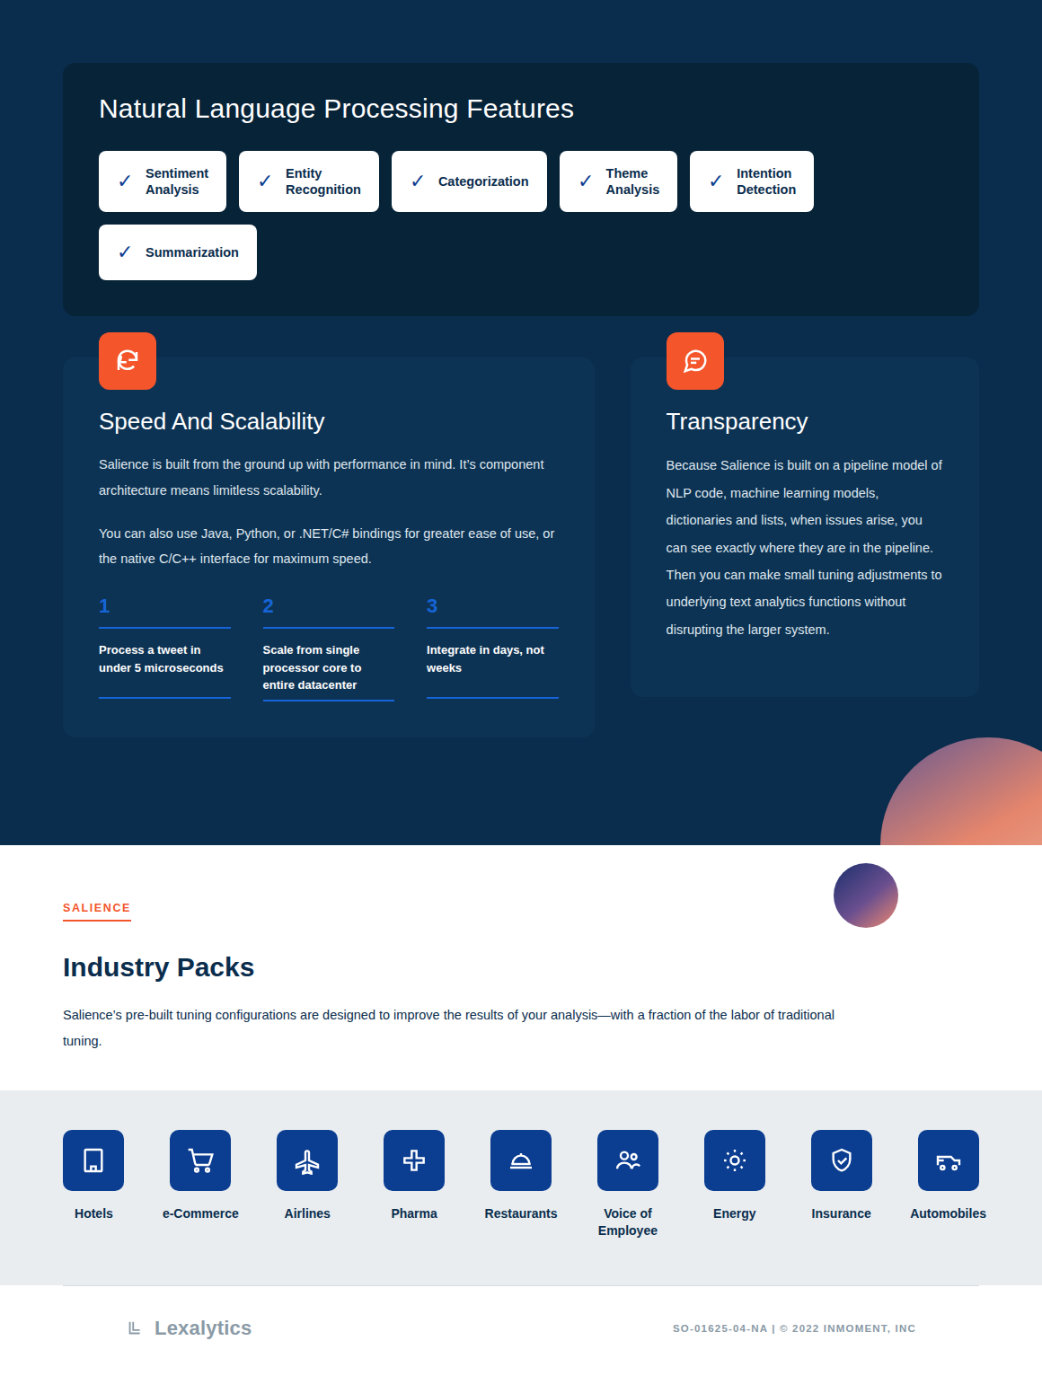Natural Language Processing Features
✓Sentiment Analysis
✓Entity Recognition
✓Categorization
✓Theme Analysis
✓Intention Detection
✓Summarization
Speed And Scalability
Salience is built from the ground up with performance in mind. It’s component architecture means limitless scalability.
You can also use Java, Python, or .NET/C# bindings for greater ease of use, or the native C/C++ interface for maximum speed.
1
Process a tweet in under 5 microseconds
2
Scale from single processor core to entire datacenter
3
Integrate in days, not weeks
Transparency
Because Salience is built on a pipeline model of NLP code, machine learning models, dictionaries and lists, when issues arise, you can see exactly where they are in the pipeline. Then you can make small tuning adjustments to underlying text analytics functions without disrupting the larger system.
SALIENCE
Industry Packs
Salience’s pre-built tuning configurations are designed to improve the results of your analysis—with a fraction of the labor of traditional tuning.
Hotels
e-Commerce
Airlines
Pharma
Restaurants
Voice of
Employee
Energy
Insurance
Automobiles
Lexalytics
SO-01625-04-NA | © 2022 INMOMENT, INC